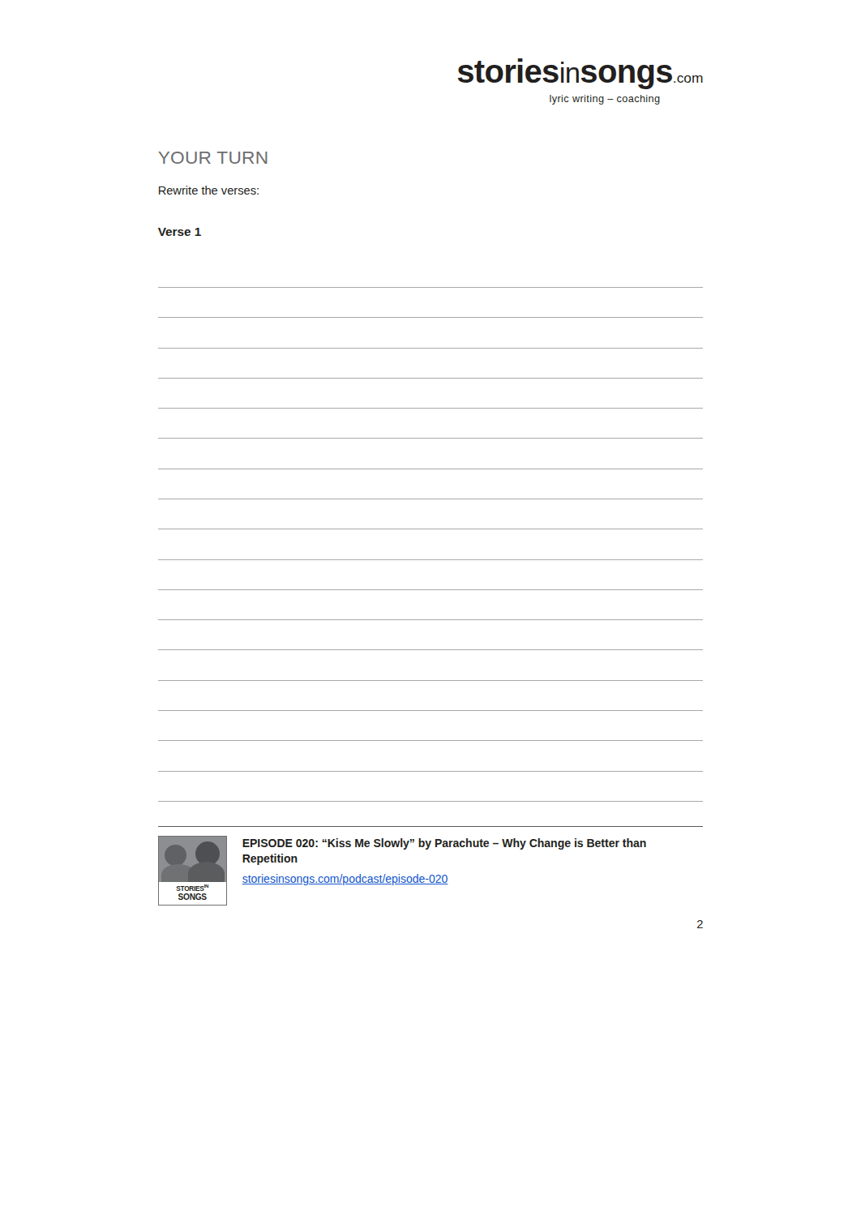storiesinsongs.com
lyric writing – coaching
YOUR TURN
Rewrite the verses:
Verse 1
STORIESIN SONGS
EPISODE 020: “Kiss Me Slowly” by Parachute – Why Change is Better than Repetition
storiesinsongs.com/podcast/episode-020
2